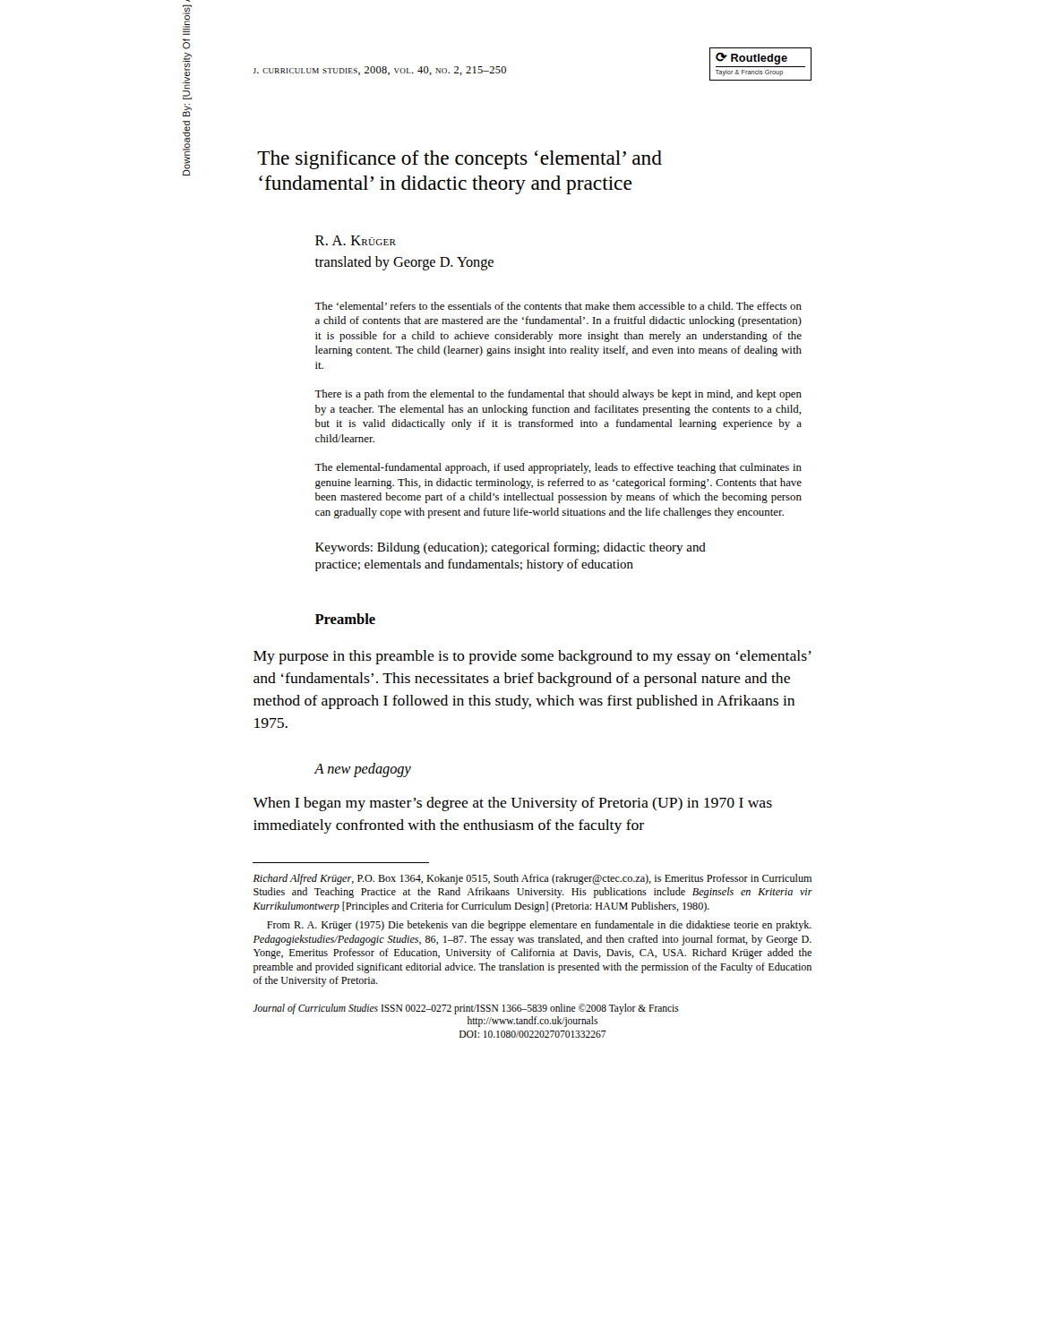Downloaded By: [University Of Illinois] At: 02:12 7 March 2008
j. curriculum studies, 2008, vol. 40, no. 2, 215–250
⟳ Routledge
Taylor & Francis Group
The significance of the concepts ‘elemental’ and
‘fundamental’ in didactic theory and practice
R. A. Krüger
translated by George D. Yonge
The ‘elemental’ refers to the essentials of the contents that make them accessible to a child. The effects on a child of contents that are mastered are the ‘fundamental’. In a fruitful didactic unlocking (presentation) it is possible for a child to achieve considerably more insight than merely an understanding of the learning content. The child (learner) gains insight into reality itself, and even into means of dealing with it.
There is a path from the elemental to the fundamental that should always be kept in mind, and kept open by a teacher. The elemental has an unlocking function and facilitates presenting the contents to a child, but it is valid didactically only if it is transformed into a fundamental learning experience by a child/learner.
The elemental-fundamental approach, if used appropriately, leads to effective teaching that culminates in genuine learning. This, in didactic terminology, is referred to as ‘categorical forming’. Contents that have been mastered become part of a child’s intellectual possession by means of which the becoming person can gradually cope with present and future life-world situations and the life challenges they encounter.
Keywords: Bildung (education); categorical forming; didactic theory and practice; elementals and fundamentals; history of education
Preamble
My purpose in this preamble is to provide some background to my essay on ‘elementals’ and ‘fundamentals’. This necessitates a brief background of a personal nature and the method of approach I followed in this study, which was first published in Afrikaans in 1975.
A new pedagogy
When I began my master’s degree at the University of Pretoria (UP) in 1970 I was immediately confronted with the enthusiasm of the faculty for
Richard Alfred Krüger, P.O. Box 1364, Kokanje 0515, South Africa (rakruger@ctec.co.za), is Emeritus Professor in Curriculum Studies and Teaching Practice at the Rand Afrikaans University. His publications include Beginsels en Kriteria vir Kurrikulumontwerp [Principles and Criteria for Curriculum Design] (Pretoria: HAUM Publishers, 1980).
From R. A. Krüger (1975) Die betekenis van die begrippe elementare en fundamentale in die didaktiese teorie en praktyk. Pedagogiekstudies/Pedagogic Studies, 86, 1–87. The essay was translated, and then crafted into journal format, by George D. Yonge, Emeritus Professor of Education, University of California at Davis, Davis, CA, USA. Richard Krüger added the preamble and provided significant editorial advice. The translation is presented with the permission of the Faculty of Education of the University of Pretoria.
Journal of Curriculum Studies ISSN 0022–0272 print/ISSN 1366–5839 online ©2008 Taylor & Francis
http://www.tandf.co.uk/journals
DOI: 10.1080/00220270701332267